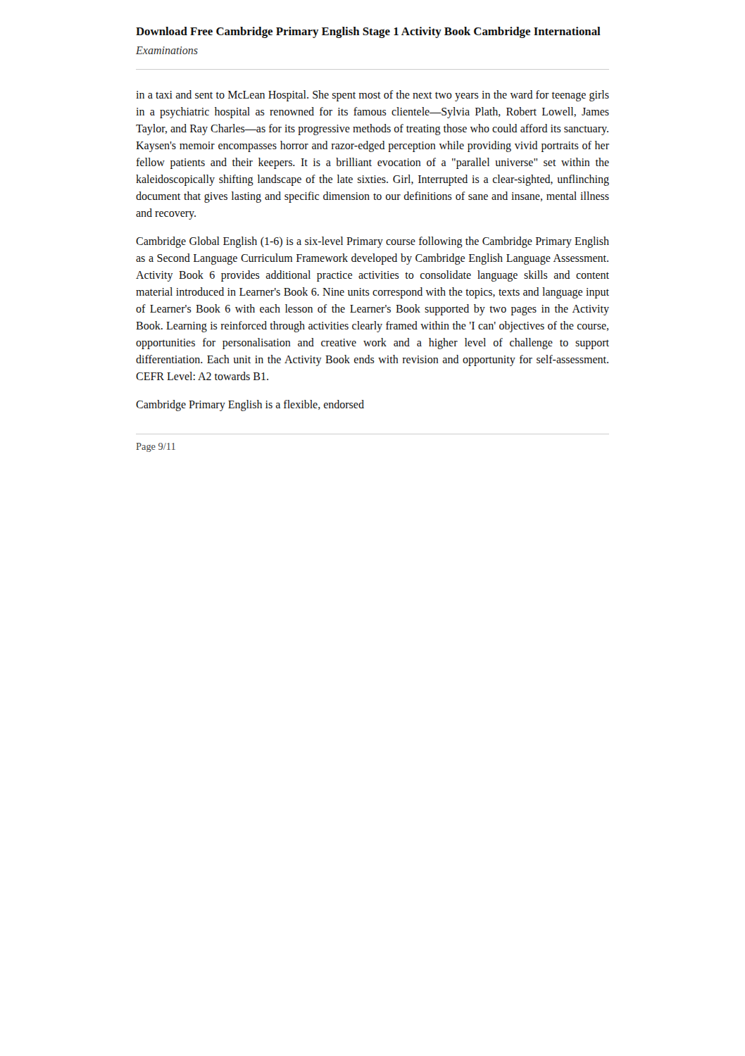Download Free Cambridge Primary English Stage 1 Activity Book Cambridge International
Examinations
in a taxi and sent to McLean Hospital. She spent most of the next two years in the ward for teenage girls in a psychiatric hospital as renowned for its famous clientele—Sylvia Plath, Robert Lowell, James Taylor, and Ray Charles—as for its progressive methods of treating those who could afford its sanctuary. Kaysen's memoir encompasses horror and razor-edged perception while providing vivid portraits of her fellow patients and their keepers. It is a brilliant evocation of a "parallel universe" set within the kaleidoscopically shifting landscape of the late sixties. Girl, Interrupted is a clear-sighted, unflinching document that gives lasting and specific dimension to our definitions of sane and insane, mental illness and recovery.
Cambridge Global English (1-6) is a six-level Primary course following the Cambridge Primary English as a Second Language Curriculum Framework developed by Cambridge English Language Assessment. Activity Book 6 provides additional practice activities to consolidate language skills and content material introduced in Learner's Book 6. Nine units correspond with the topics, texts and language input of Learner's Book 6 with each lesson of the Learner's Book supported by two pages in the Activity Book. Learning is reinforced through activities clearly framed within the 'I can' objectives of the course, opportunities for personalisation and creative work and a higher level of challenge to support differentiation. Each unit in the Activity Book ends with revision and opportunity for self-assessment. CEFR Level: A2 towards B1.
Cambridge Primary English is a flexible, endorsed
Page 9/11